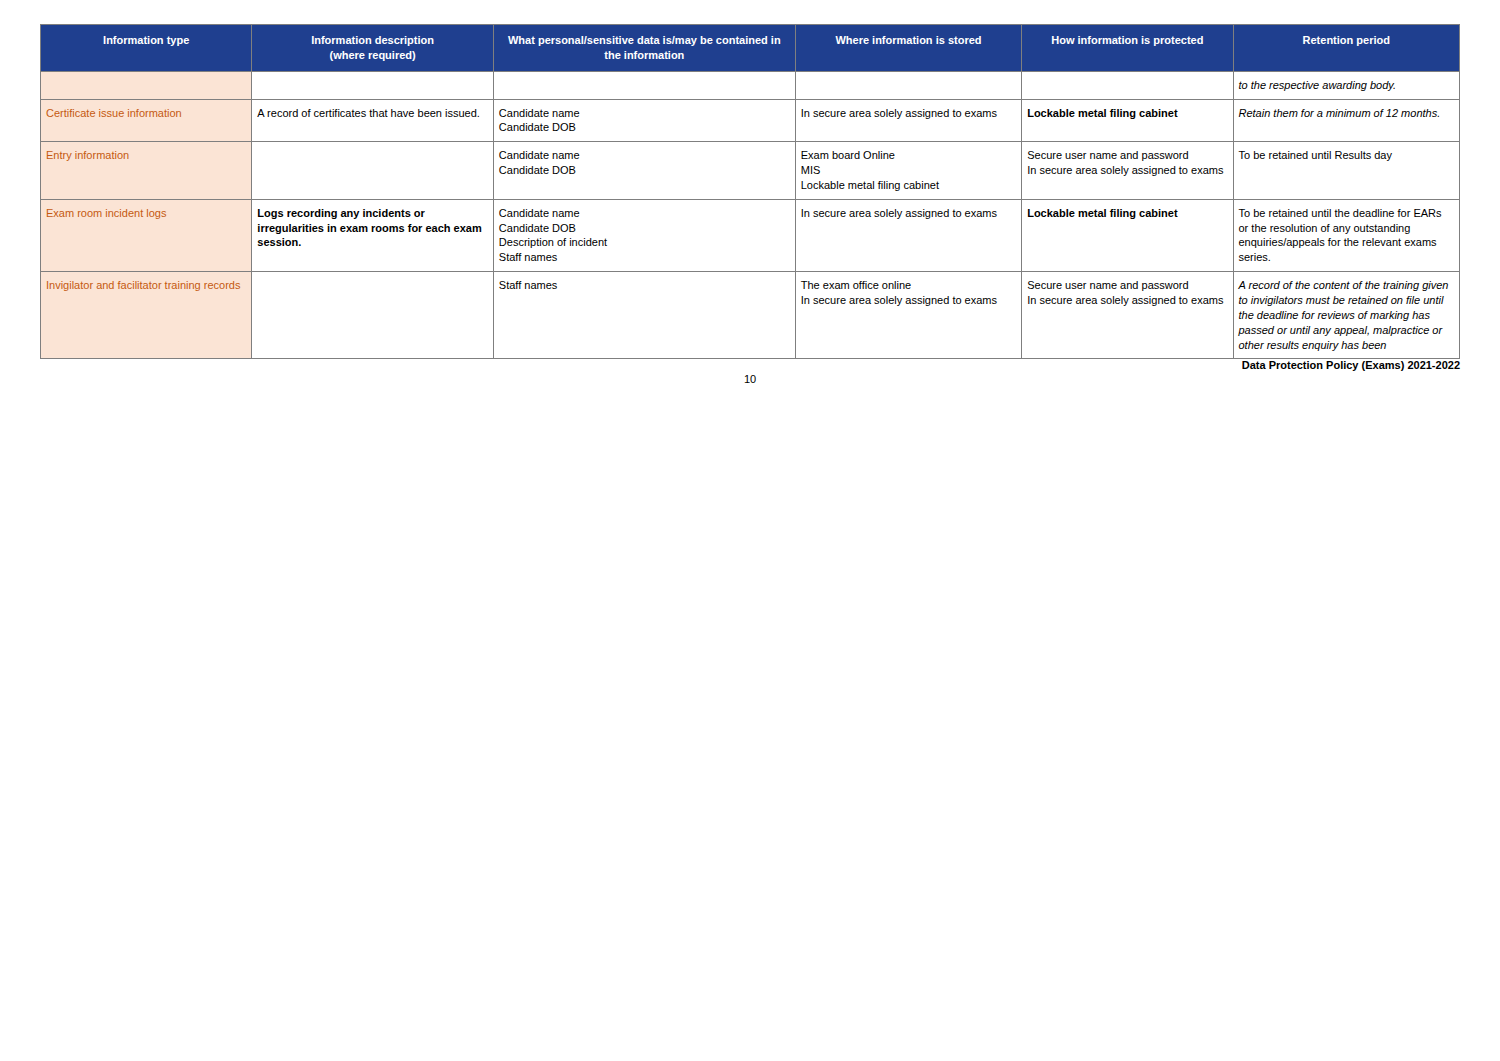| Information type | Information description (where required) | What personal/sensitive data is/may be contained in the information | Where information is stored | How information is protected | Retention period |
| --- | --- | --- | --- | --- | --- |
| | | | | | to the respective awarding body. |
| Certificate issue information | A record of certificates that have been issued. | Candidate name Candidate DOB | In secure area solely assigned to exams | Lockable metal filing cabinet | Retain them for a minimum of 12 months. |
| Entry information | | Candidate name Candidate DOB | Exam board Online MIS Lockable metal filing cabinet | Secure user name and password In secure area solely assigned to exams | To be retained until Results day |
| Exam room incident logs | Logs recording any incidents or irregularities in exam rooms for each exam session. | Candidate name Candidate DOB Description of incident Staff names | In secure area solely assigned to exams | Lockable metal filing cabinet | To be retained until the deadline for EARs or the resolution of any outstanding enquiries/appeals for the relevant exams series. |
| Invigilator and facilitator training records | | Staff names | The exam office online In secure area solely assigned to exams | Secure user name and password In secure area solely assigned to exams | A record of the content of the training given to invigilators must be retained on file until the deadline for reviews of marking has passed or until any appeal, malpractice or other results enquiry has been |
Data Protection Policy (Exams) 2021-2022
10